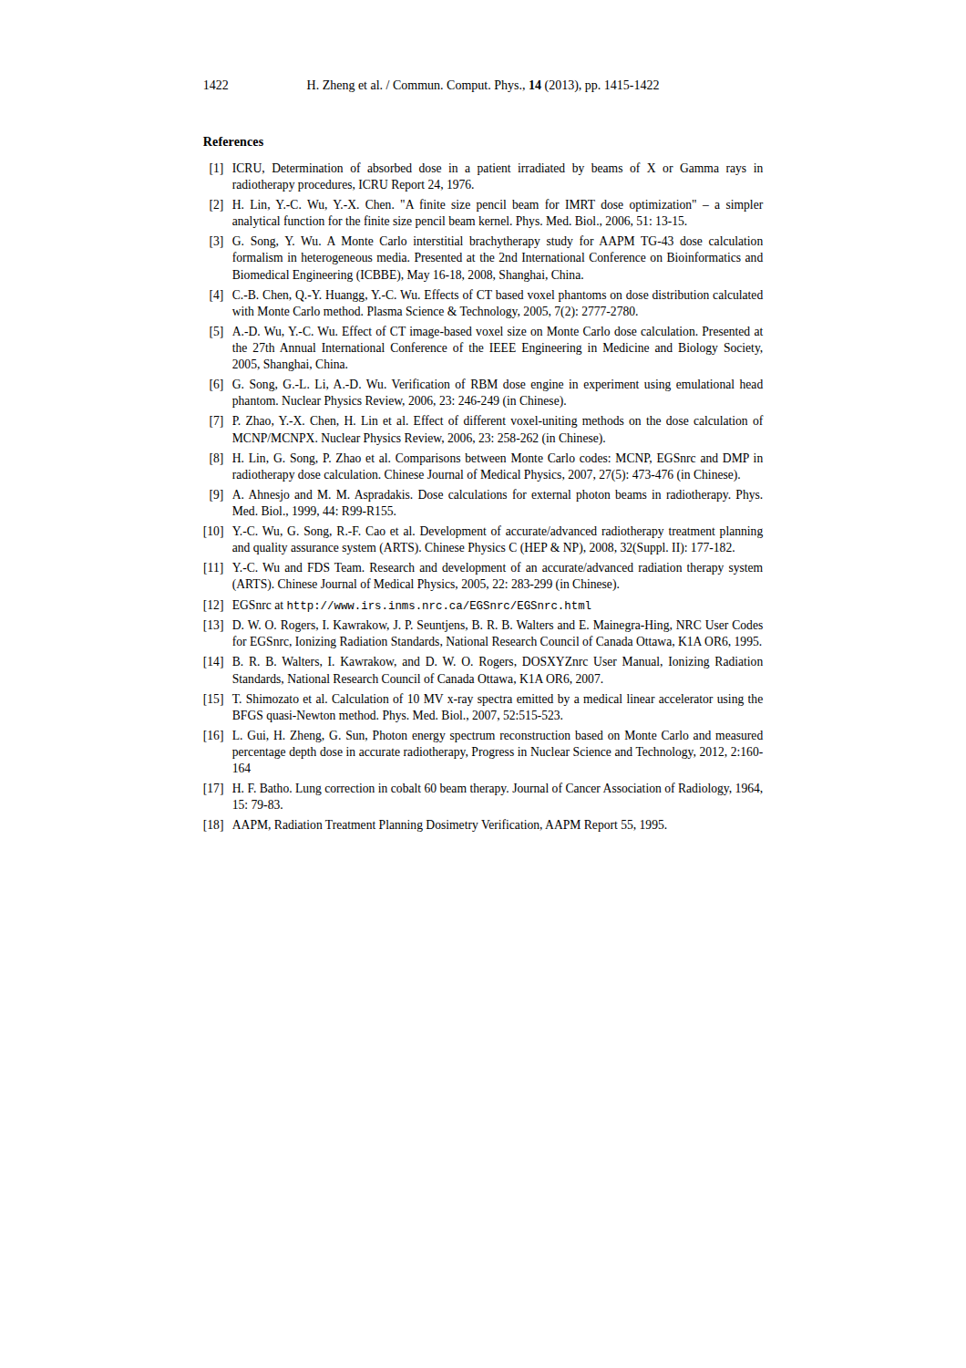1422 H. Zheng et al. / Commun. Comput. Phys., 14 (2013), pp. 1415-1422
References
[1] ICRU, Determination of absorbed dose in a patient irradiated by beams of X or Gamma rays in radiotherapy procedures, ICRU Report 24, 1976.
[2] H. Lin, Y.-C. Wu, Y.-X. Chen. "A finite size pencil beam for IMRT dose optimization" – a simpler analytical function for the finite size pencil beam kernel. Phys. Med. Biol., 2006, 51: 13-15.
[3] G. Song, Y. Wu. A Monte Carlo interstitial brachytherapy study for AAPM TG-43 dose calculation formalism in heterogeneous media. Presented at the 2nd International Conference on Bioinformatics and Biomedical Engineering (ICBBE), May 16-18, 2008, Shanghai, China.
[4] C.-B. Chen, Q.-Y. Huangg, Y.-C. Wu. Effects of CT based voxel phantoms on dose distribution calculated with Monte Carlo method. Plasma Science & Technology, 2005, 7(2): 2777-2780.
[5] A.-D. Wu, Y.-C. Wu. Effect of CT image-based voxel size on Monte Carlo dose calculation. Presented at the 27th Annual International Conference of the IEEE Engineering in Medicine and Biology Society, 2005, Shanghai, China.
[6] G. Song, G.-L. Li, A.-D. Wu. Verification of RBM dose engine in experiment using emulational head phantom. Nuclear Physics Review, 2006, 23: 246-249 (in Chinese).
[7] P. Zhao, Y.-X. Chen, H. Lin et al. Effect of different voxel-uniting methods on the dose calculation of MCNP/MCNPX. Nuclear Physics Review, 2006, 23: 258-262 (in Chinese).
[8] H. Lin, G. Song, P. Zhao et al. Comparisons between Monte Carlo codes: MCNP, EGSnrc and DMP in radiotherapy dose calculation. Chinese Journal of Medical Physics, 2007, 27(5): 473-476 (in Chinese).
[9] A. Ahnesjo and M. M. Aspradakis. Dose calculations for external photon beams in radiotherapy. Phys. Med. Biol., 1999, 44: R99-R155.
[10] Y.-C. Wu, G. Song, R.-F. Cao et al. Development of accurate/advanced radiotherapy treatment planning and quality assurance system (ARTS). Chinese Physics C (HEP & NP), 2008, 32(Suppl. II): 177-182.
[11] Y.-C. Wu and FDS Team. Research and development of an accurate/advanced radiation therapy system (ARTS). Chinese Journal of Medical Physics, 2005, 22: 283-299 (in Chinese).
[12] EGSnrc at http://www.irs.inms.nrc.ca/EGSnrc/EGSnrc.html
[13] D. W. O. Rogers, I. Kawrakow, J. P. Seuntjens, B. R. B. Walters and E. Mainegra-Hing, NRC User Codes for EGSnrc, Ionizing Radiation Standards, National Research Council of Canada Ottawa, K1A OR6, 1995.
[14] B. R. B. Walters, I. Kawrakow, and D. W. O. Rogers, DOSXYZnrc User Manual, Ionizing Radiation Standards, National Research Council of Canada Ottawa, K1A OR6, 2007.
[15] T. Shimozato et al. Calculation of 10 MV x-ray spectra emitted by a medical linear accelerator using the BFGS quasi-Newton method. Phys. Med. Biol., 2007, 52:515-523.
[16] L. Gui, H. Zheng, G. Sun, Photon energy spectrum reconstruction based on Monte Carlo and measured percentage depth dose in accurate radiotherapy, Progress in Nuclear Science and Technology, 2012, 2:160-164
[17] H. F. Batho. Lung correction in cobalt 60 beam therapy. Journal of Cancer Association of Radiology, 1964, 15: 79-83.
[18] AAPM, Radiation Treatment Planning Dosimetry Verification, AAPM Report 55, 1995.